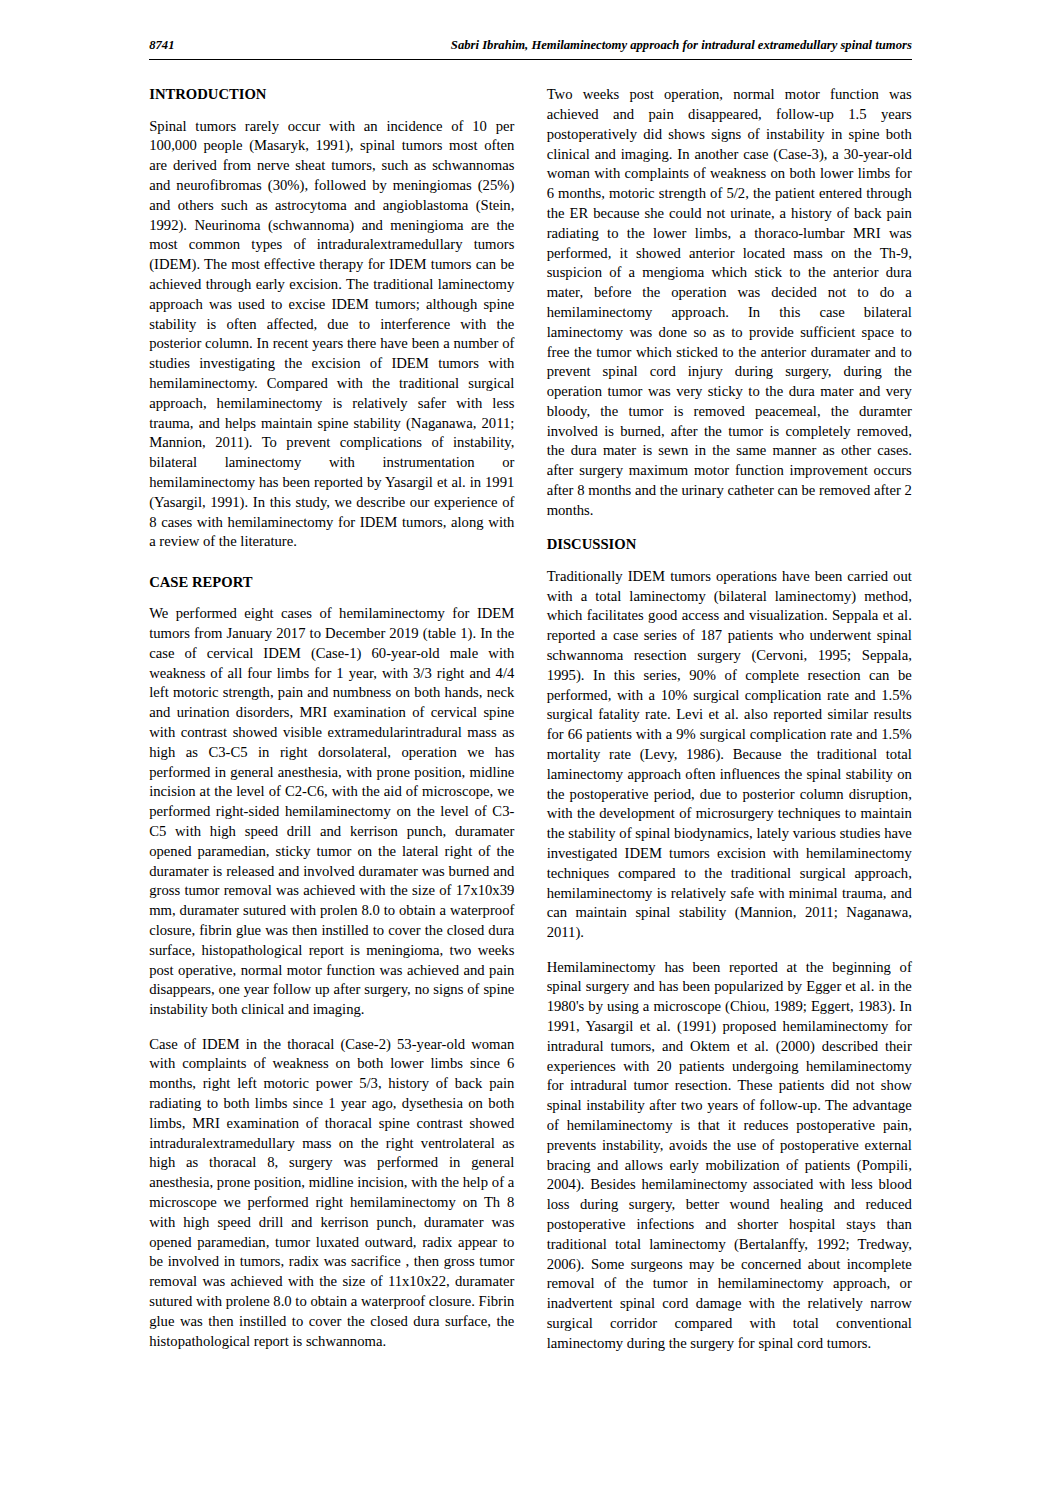8741 Sabri Ibrahim, Hemilaminectomy approach for intradural extramedullary spinal tumors
Introduction
Spinal tumors rarely occur with an incidence of 10 per 100,000 people (Masaryk, 1991), spinal tumors most often are derived from nerve sheat tumors, such as schwannomas and neurofibromas (30%), followed by meningiomas (25%) and others such as astrocytoma and angioblastoma (Stein, 1992). Neurinoma (schwannoma) and meningioma are the most common types of intraduralextramedullary tumors (IDEM). The most effective therapy for IDEM tumors can be achieved through early excision. The traditional laminectomy approach was used to excise IDEM tumors; although spine stability is often affected, due to interference with the posterior column. In recent years there have been a number of studies investigating the excision of IDEM tumors with hemilaminectomy. Compared with the traditional surgical approach, hemilaminectomy is relatively safer with less trauma, and helps maintain spine stability (Naganawa, 2011; Mannion, 2011). To prevent complications of instability, bilateral laminectomy with instrumentation or hemilaminectomy has been reported by Yasargil et al. in 1991 (Yasargil, 1991). In this study, we describe our experience of 8 cases with hemilaminectomy for IDEM tumors, along with a review of the literature.
Case Report
We performed eight cases of hemilaminectomy for IDEM tumors from January 2017 to December 2019 (table 1). In the case of cervical IDEM (Case-1) 60-year-old male with weakness of all four limbs for 1 year, with 3/3 right and 4/4 left motoric strength, pain and numbness on both hands, neck and urination disorders, MRI examination of cervical spine with contrast showed visible extramedularintradural mass as high as C3-C5 in right dorsolateral, operation we has performed in general anesthesia, with prone position, midline incision at the level of C2-C6, with the aid of microscope, we performed right-sided hemilaminectomy on the level of C3-C5 with high speed drill and kerrison punch, duramater opened paramedian, sticky tumor on the lateral right of the duramater is released and involved duramater was burned and gross tumor removal was achieved with the size of 17x10x39 mm, duramater sutured with prolen 8.0 to obtain a waterproof closure, fibrin glue was then instilled to cover the closed dura surface, histopathological report is meningioma, two weeks post operative, normal motor function was achieved and pain disappears, one year follow up after surgery, no signs of spine instability both clinical and imaging.
Case of IDEM in the thoracal (Case-2) 53-year-old woman with complaints of weakness on both lower limbs since 6 months, right left motoric power 5/3, history of back pain radiating to both limbs since 1 year ago, dysethesia on both limbs, MRI examination of thoracal spine contrast showed intraduralextramedullary mass on the right ventrolateral as high as thoracal 8, surgery was performed in general anesthesia, prone position, midline incision, with the help of a microscope we performed right hemilaminectomy on Th 8 with high speed drill and kerrison punch, duramater was opened paramedian, tumor luxated outward, radix appear to be involved in tumors, radix was sacrifice , then gross tumor removal was achieved with the size of 11x10x22, duramater sutured with prolene 8.0 to obtain a waterproof closure. Fibrin glue was then instilled to cover the closed dura surface, the histopathological report is schwannoma.
Two weeks post operation, normal motor function was achieved and pain disappeared, follow-up 1.5 years postoperatively did shows signs of instability in spine both clinical and imaging. In another case (Case-3), a 30-year-old woman with complaints of weakness on both lower limbs for 6 months, motoric strength of 5/2, the patient entered through the ER because she could not urinate, a history of back pain radiating to the lower limbs, a thoraco-lumbar MRI was performed, it showed anterior located mass on the Th-9, suspicion of a mengioma which stick to the anterior dura mater, before the operation was decided not to do a hemilaminectomy approach. In this case bilateral laminectomy was done so as to provide sufficient space to free the tumor which sticked to the anterior duramater and to prevent spinal cord injury during surgery, during the operation tumor was very sticky to the dura mater and very bloody, the tumor is removed peacemeal, the duramter involved is burned, after the tumor is completely removed, the dura mater is sewn in the same manner as other cases. after surgery maximum motor function improvement occurs after 8 months and the urinary catheter can be removed after 2 months.
Discussion
Traditionally IDEM tumors operations have been carried out with a total laminectomy (bilateral laminectomy) method, which facilitates good access and visualization. Seppala et al. reported a case series of 187 patients who underwent spinal schwannoma resection surgery (Cervoni, 1995; Seppala, 1995). In this series, 90% of complete resection can be performed, with a 10% surgical complication rate and 1.5% surgical fatality rate. Levi et al. also reported similar results for 66 patients with a 9% surgical complication rate and 1.5% mortality rate (Levy, 1986). Because the traditional total laminectomy approach often influences the spinal stability on the postoperative period, due to posterior column disruption, with the development of microsurgery techniques to maintain the stability of spinal biodynamics, lately various studies have investigated IDEM tumors excision with hemilaminectomy techniques compared to the traditional surgical approach, hemilaminectomy is relatively safe with minimal trauma, and can maintain spinal stability (Mannion, 2011; Naganawa, 2011).
Hemilaminectomy has been reported at the beginning of spinal surgery and has been popularized by Egger et al. in the 1980's by using a microscope (Chiou, 1989; Eggert, 1983). In 1991, Yasargil et al. (1991) proposed hemilaminectomy for intradural tumors, and Oktem et al. (2000) described their experiences with 20 patients undergoing hemilaminectomy for intradural tumor resection. These patients did not show spinal instability after two years of follow-up. The advantage of hemilaminectomy is that it reduces postoperative pain, prevents instability, avoids the use of postoperative external bracing and allows early mobilization of patients (Pompili, 2004). Besides hemilaminectomy associated with less blood loss during surgery, better wound healing and reduced postoperative infections and shorter hospital stays than traditional total laminectomy (Bertalanffy, 1992; Tredway, 2006). Some surgeons may be concerned about incomplete removal of the tumor in hemilaminectomy approach, or inadvertent spinal cord damage with the relatively narrow surgical corridor compared with total conventional laminectomy during the surgery for spinal cord tumors.